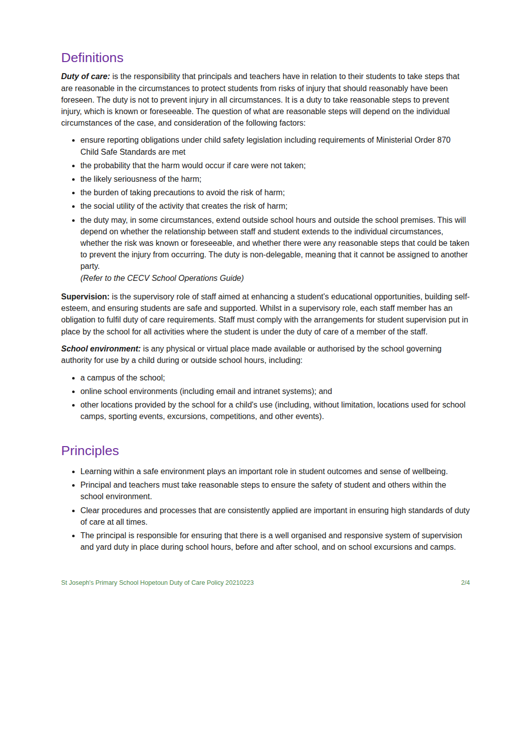Definitions
Duty of care: is the responsibility that principals and teachers have in relation to their students to take steps that are reasonable in the circumstances to protect students from risks of injury that should reasonably have been foreseen. The duty is not to prevent injury in all circumstances. It is a duty to take reasonable steps to prevent injury, which is known or foreseeable. The question of what are reasonable steps will depend on the individual circumstances of the case, and consideration of the following factors:
ensure reporting obligations under child safety legislation including requirements of Ministerial Order 870 Child Safe Standards are met
the probability that the harm would occur if care were not taken;
the likely seriousness of the harm;
the burden of taking precautions to avoid the risk of harm;
the social utility of the activity that creates the risk of harm;
the duty may, in some circumstances, extend outside school hours and outside the school premises. This will depend on whether the relationship between staff and student extends to the individual circumstances, whether the risk was known or foreseeable, and whether there were any reasonable steps that could be taken to prevent the injury from occurring. The duty is non-delegable, meaning that it cannot be assigned to another party.
(Refer to the CECV School Operations Guide)
Supervision: is the supervisory role of staff aimed at enhancing a student's educational opportunities, building self-esteem, and ensuring students are safe and supported. Whilst in a supervisory role, each staff member has an obligation to fulfil duty of care requirements. Staff must comply with the arrangements for student supervision put in place by the school for all activities where the student is under the duty of care of a member of the staff.
School environment: is any physical or virtual place made available or authorised by the school governing authority for use by a child during or outside school hours, including:
a campus of the school;
online school environments (including email and intranet systems); and
other locations provided by the school for a child's use (including, without limitation, locations used for school camps, sporting events, excursions, competitions, and other events).
Principles
Learning within a safe environment plays an important role in student outcomes and sense of wellbeing.
Principal and teachers must take reasonable steps to ensure the safety of student and others within the school environment.
Clear procedures and processes that are consistently applied are important in ensuring high standards of duty of care at all times.
The principal is responsible for ensuring that there is a well organised and responsive system of supervision and yard duty in place during school hours, before and after school, and on school excursions and camps.
St Joseph's Primary School Hopetoun Duty of Care Policy 20210223 2/4